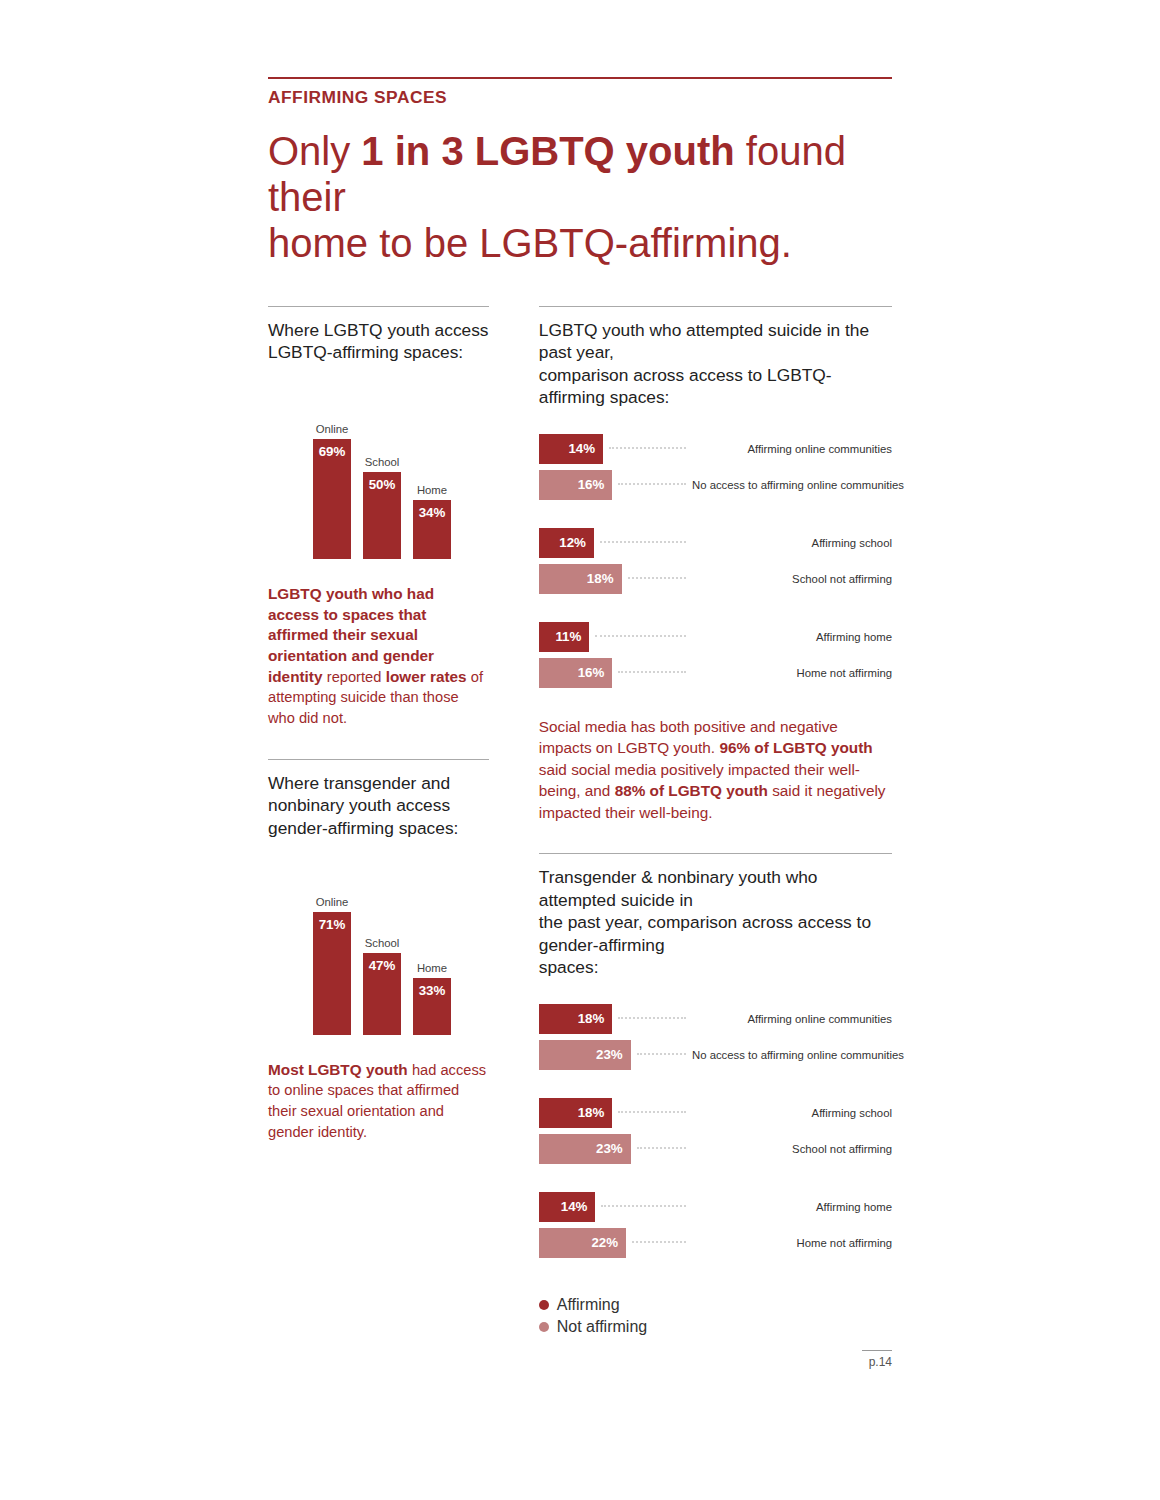AFFIRMING SPACES
Only 1 in 3 LGBTQ youth found their
home to be LGBTQ-affirming.
Where LGBTQ youth access
LGBTQ-affirming spaces:
Online
69%
School
50%
Home
34%
LGBTQ youth who had access to spaces that affirmed their sexual orientation and gender identity reported lower rates of attempting suicide than those who did not.
Where transgender and
nonbinary youth access
gender-affirming spaces:
Online
71%
School
47%
Home
33%
Most LGBTQ youth had access to online spaces that affirmed their sexual orientation and gender identity.
LGBTQ youth who attempted suicide in the past year,
comparison across access to LGBTQ-affirming spaces:
14%
Affirming online communities
16%
No access to affirming online communities
12%
Affirming school
18%
School not affirming
11%
Affirming home
16%
Home not affirming
Social media has both positive and negative impacts on LGBTQ youth. 96% of LGBTQ youth said social media positively impacted their well-being, and 88% of LGBTQ youth said it negatively impacted their well-being.
Transgender & nonbinary youth who attempted suicide in
the past year, comparison across access to gender-affirming
spaces:
18%
Affirming online communities
23%
No access to affirming online communities
18%
Affirming school
23%
School not affirming
14%
Affirming home
22%
Home not affirming
Affirming
Not affirming
p.14